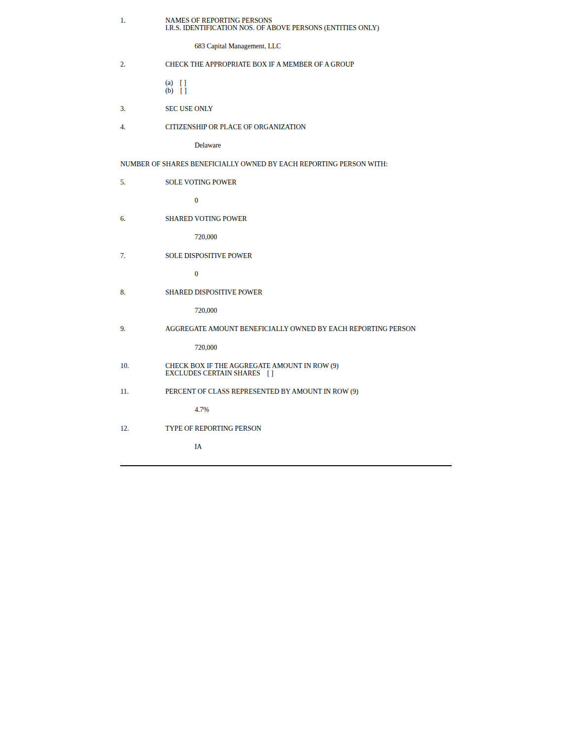| 1. | NAMES OF REPORTING PERSONS I.R.S. IDENTIFICATION NOS. OF ABOVE PERSONS (ENTITIES ONLY) |
| | 683 Capital Management, LLC |
| 2. | CHECK THE APPROPRIATE BOX IF A MEMBER OF A GROUP |
| | (a) [ ] (b) [ ] |
| 3. | SEC USE ONLY |
| 4. | CITIZENSHIP OR PLACE OF ORGANIZATION |
| | Delaware |
NUMBER OF SHARES BENEFICIALLY OWNED BY EACH REPORTING PERSON WITH:
| 5. | SOLE VOTING POWER |
| | 0 |
| 6. | SHARED VOTING POWER |
| | 720,000 |
| 7. | SOLE DISPOSITIVE POWER |
| | 0 |
| 8. | SHARED DISPOSITIVE POWER |
| | 720,000 |
| 9. | AGGREGATE AMOUNT BENEFICIALLY OWNED BY EACH REPORTING PERSON |
| | 720,000 |
| 10. | CHECK BOX IF THE AGGREGATE AMOUNT IN ROW (9) EXCLUDES CERTAIN SHARES [ ] |
| 11. | PERCENT OF CLASS REPRESENTED BY AMOUNT IN ROW (9) |
| | 4.7% |
| 12. | TYPE OF REPORTING PERSON |
| | IA |